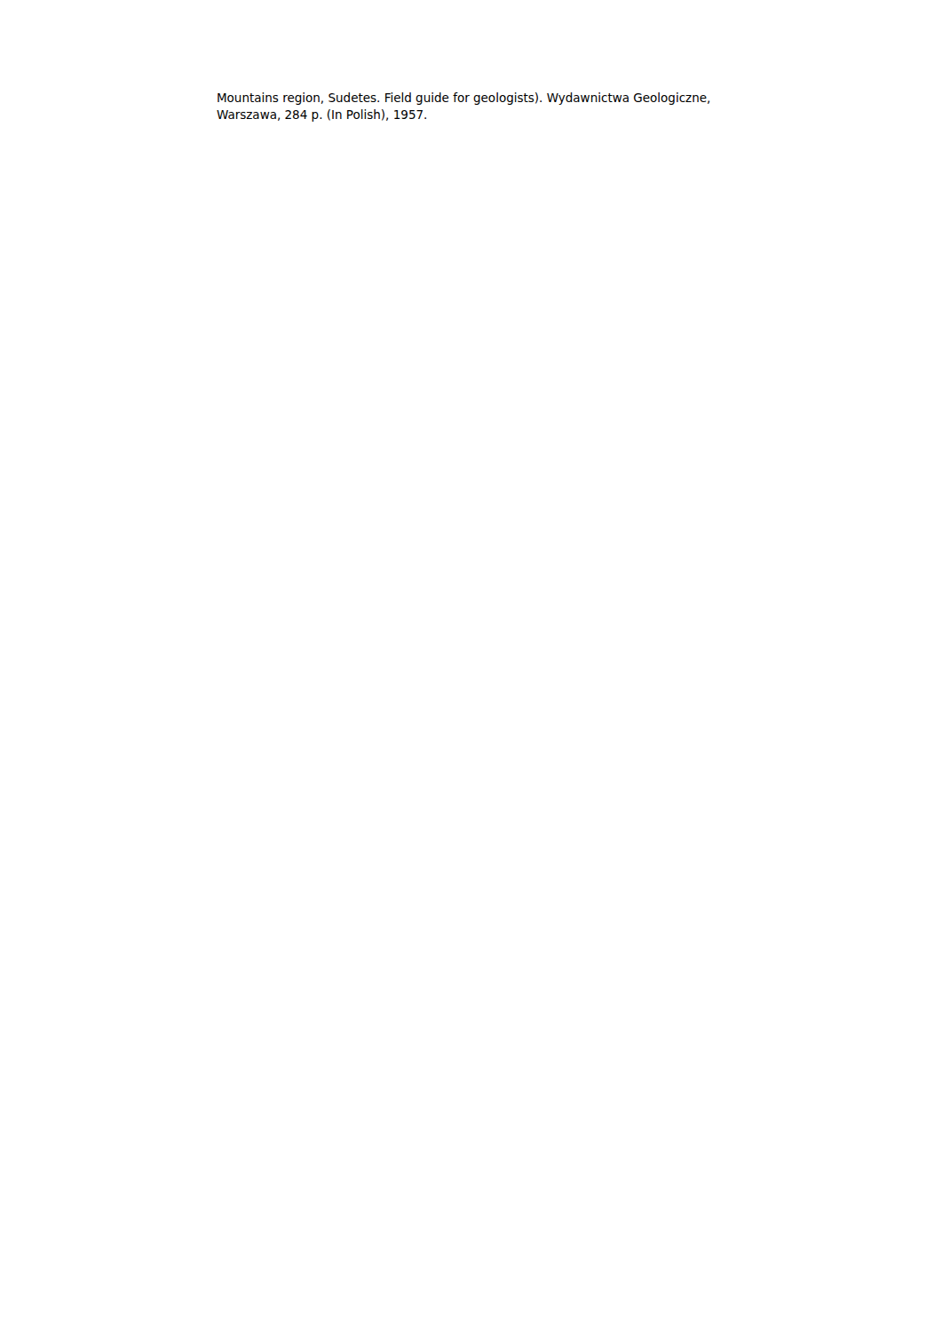Mountains region, Sudetes. Field guide for geologists). Wydawnictwa Geologiczne, Warszawa, 284 p. (In Polish), 1957.